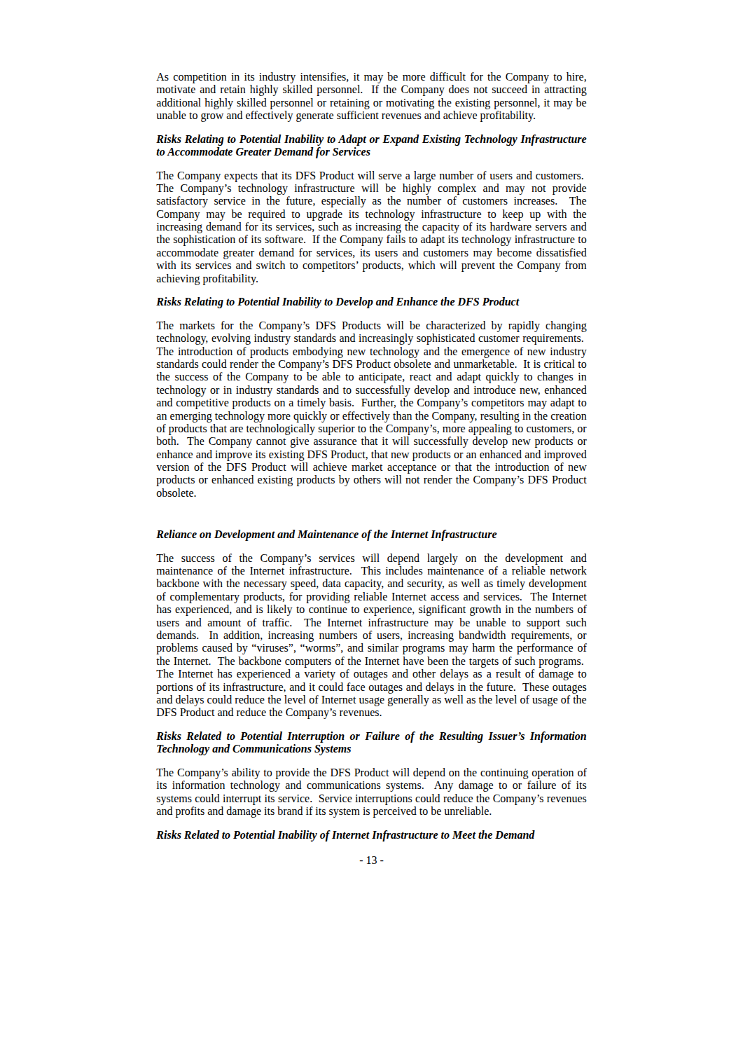As competition in its industry intensifies, it may be more difficult for the Company to hire, motivate and retain highly skilled personnel. If the Company does not succeed in attracting additional highly skilled personnel or retaining or motivating the existing personnel, it may be unable to grow and effectively generate sufficient revenues and achieve profitability.
Risks Relating to Potential Inability to Adapt or Expand Existing Technology Infrastructure to Accommodate Greater Demand for Services
The Company expects that its DFS Product will serve a large number of users and customers. The Company’s technology infrastructure will be highly complex and may not provide satisfactory service in the future, especially as the number of customers increases. The Company may be required to upgrade its technology infrastructure to keep up with the increasing demand for its services, such as increasing the capacity of its hardware servers and the sophistication of its software. If the Company fails to adapt its technology infrastructure to accommodate greater demand for services, its users and customers may become dissatisfied with its services and switch to competitors’ products, which will prevent the Company from achieving profitability.
Risks Relating to Potential Inability to Develop and Enhance the DFS Product
The markets for the Company’s DFS Products will be characterized by rapidly changing technology, evolving industry standards and increasingly sophisticated customer requirements. The introduction of products embodying new technology and the emergence of new industry standards could render the Company’s DFS Product obsolete and unmarketable. It is critical to the success of the Company to be able to anticipate, react and adapt quickly to changes in technology or in industry standards and to successfully develop and introduce new, enhanced and competitive products on a timely basis. Further, the Company’s competitors may adapt to an emerging technology more quickly or effectively than the Company, resulting in the creation of products that are technologically superior to the Company’s, more appealing to customers, or both. The Company cannot give assurance that it will successfully develop new products or enhance and improve its existing DFS Product, that new products or an enhanced and improved version of the DFS Product will achieve market acceptance or that the introduction of new products or enhanced existing products by others will not render the Company’s DFS Product obsolete.
Reliance on Development and Maintenance of the Internet Infrastructure
The success of the Company’s services will depend largely on the development and maintenance of the Internet infrastructure. This includes maintenance of a reliable network backbone with the necessary speed, data capacity, and security, as well as timely development of complementary products, for providing reliable Internet access and services. The Internet has experienced, and is likely to continue to experience, significant growth in the numbers of users and amount of traffic. The Internet infrastructure may be unable to support such demands. In addition, increasing numbers of users, increasing bandwidth requirements, or problems caused by “viruses”, “worms”, and similar programs may harm the performance of the Internet. The backbone computers of the Internet have been the targets of such programs. The Internet has experienced a variety of outages and other delays as a result of damage to portions of its infrastructure, and it could face outages and delays in the future. These outages and delays could reduce the level of Internet usage generally as well as the level of usage of the DFS Product and reduce the Company’s revenues.
Risks Related to Potential Interruption or Failure of the Resulting Issuer’s Information Technology and Communications Systems
The Company’s ability to provide the DFS Product will depend on the continuing operation of its information technology and communications systems. Any damage to or failure of its systems could interrupt its service. Service interruptions could reduce the Company’s revenues and profits and damage its brand if its system is perceived to be unreliable.
Risks Related to Potential Inability of Internet Infrastructure to Meet the Demand
- 13 -